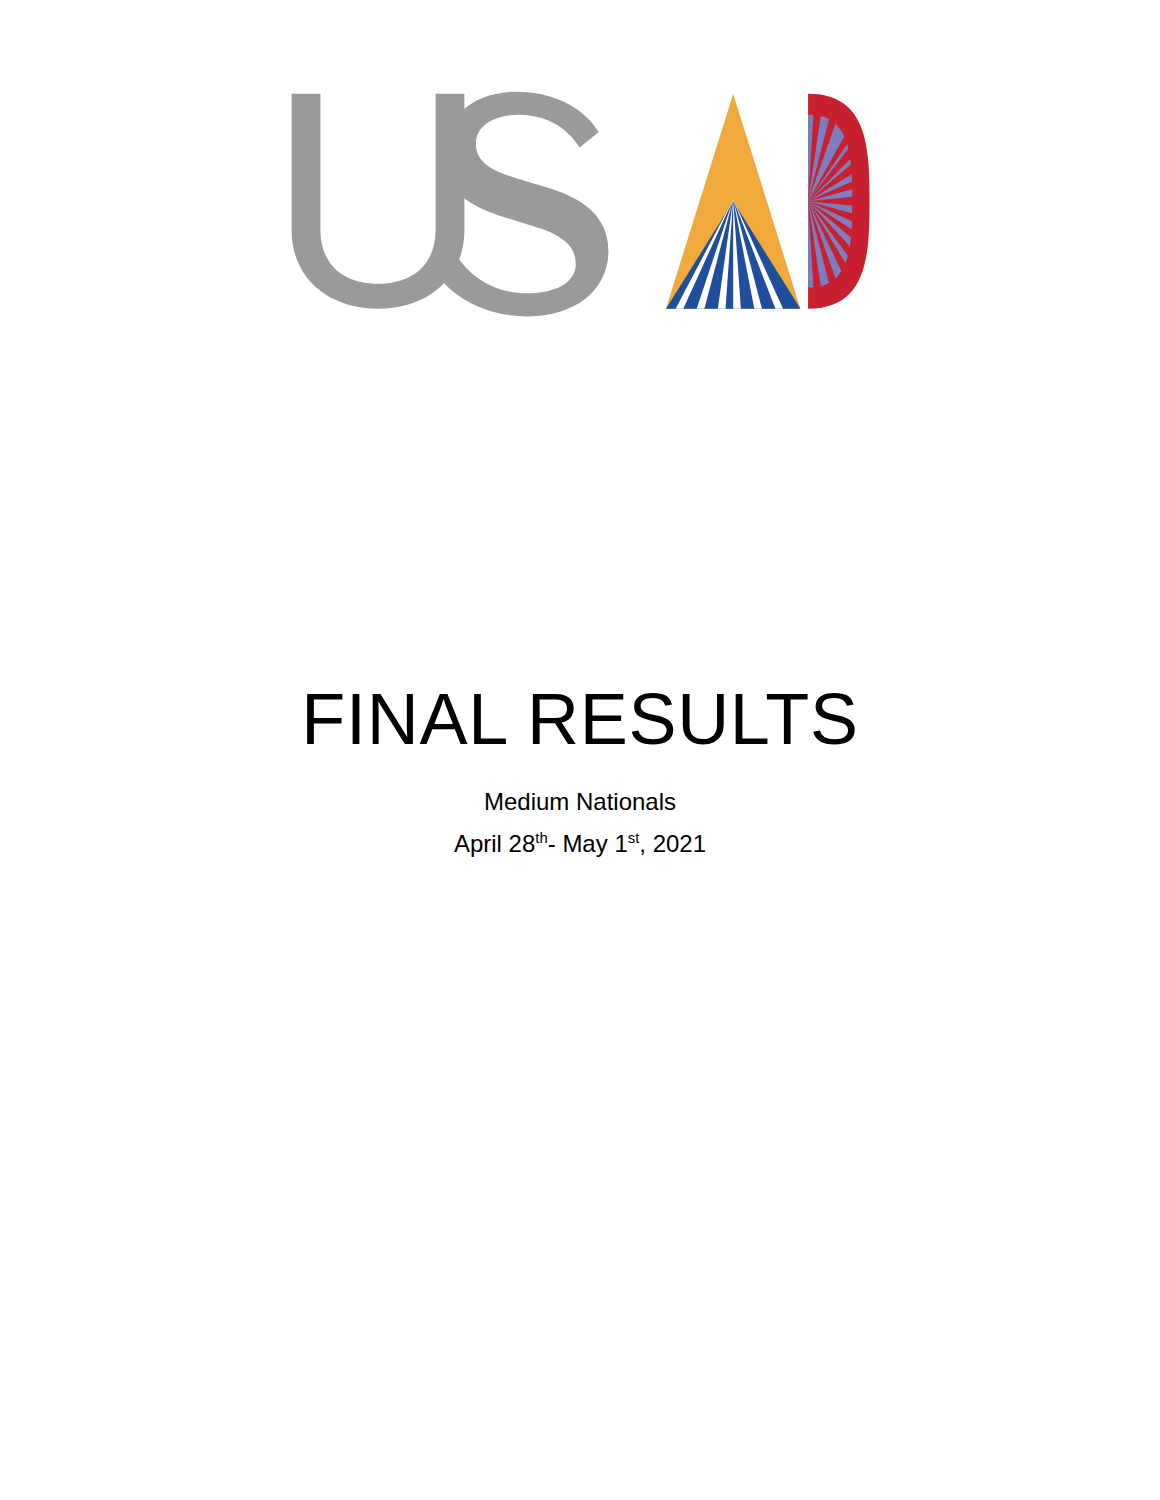FINAL RESULTS
Medium Nationals April 28th- May 1st, 2021